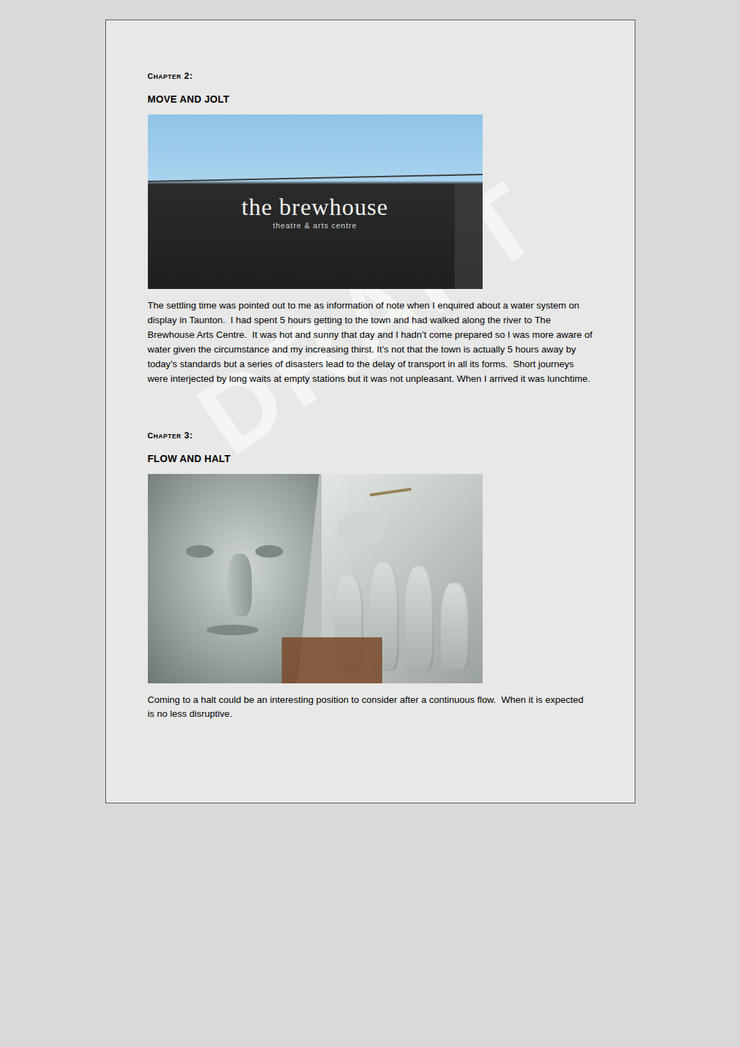DRAFT
Chapter 2:
MOVE AND JOLT
the brewhouse
theatre & arts centre
The settling time was pointed out to me as information of note when I enquired about a water system on display in Taunton. I had spent 5 hours getting to the town and had walked along the river to The Brewhouse Arts Centre. It was hot and sunny that day and I hadn’t come prepared so I was more aware of water given the circumstance and my increasing thirst. It’s not that the town is actually 5 hours away by today’s standards but a series of disasters lead to the delay of transport in all its forms. Short journeys were interjected by long waits at empty stations but it was not unpleasant. When I arrived it was lunchtime.
Chapter 3:
FLOW AND HALT
Coming to a halt could be an interesting position to consider after a continuous flow. When it is expected is no less disruptive.